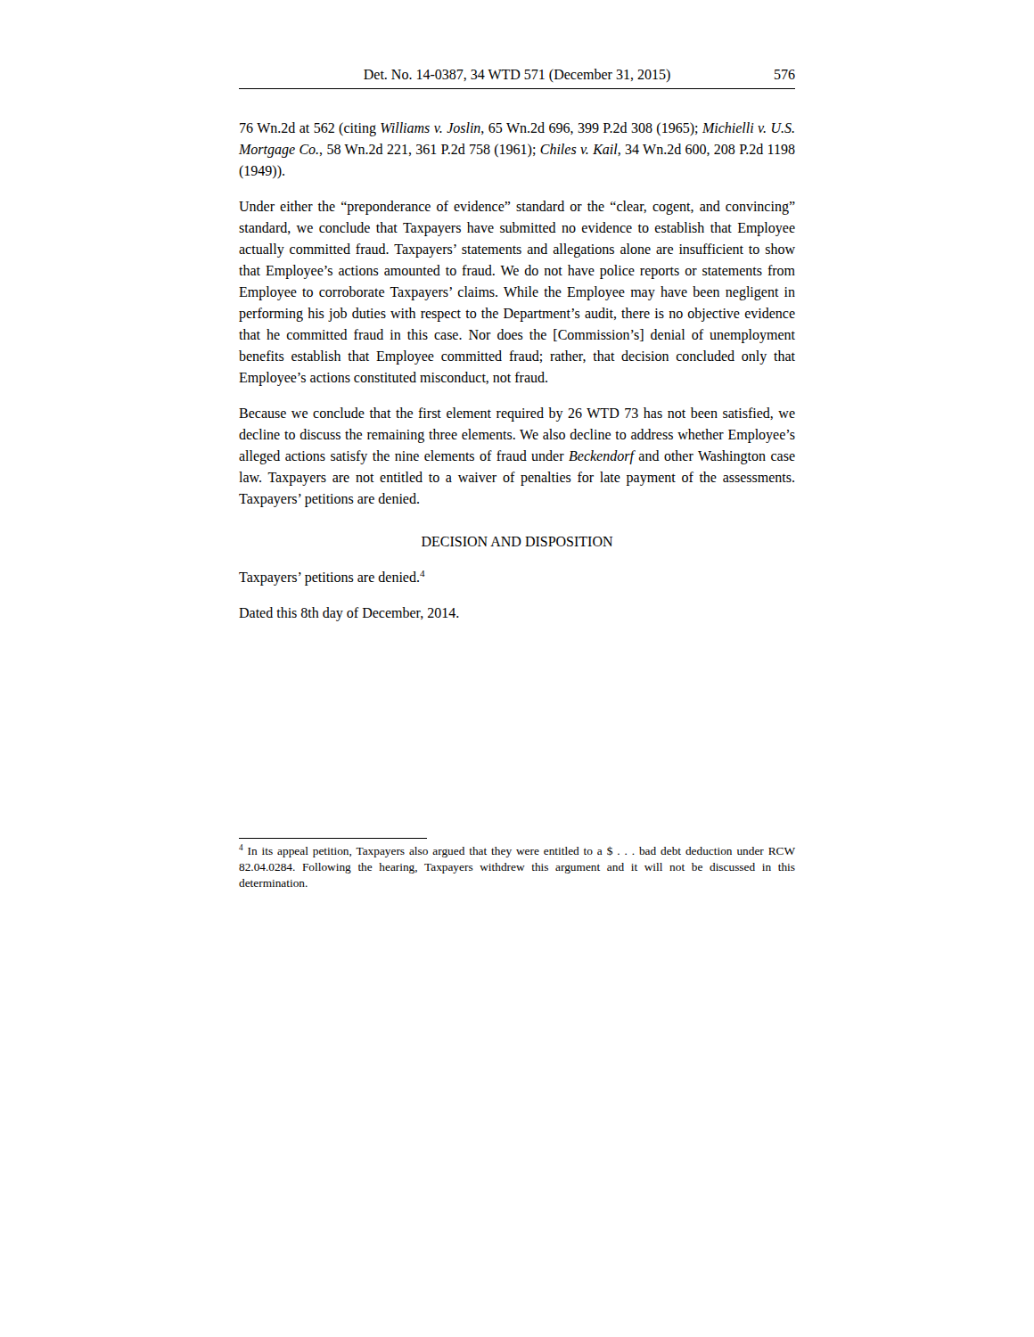Det. No. 14-0387, 34 WTD 571 (December 31, 2015) 576
76 Wn.2d at 562 (citing Williams v. Joslin, 65 Wn.2d 696, 399 P.2d 308 (1965); Michielli v. U.S. Mortgage Co., 58 Wn.2d 221, 361 P.2d 758 (1961); Chiles v. Kail, 34 Wn.2d 600, 208 P.2d 1198 (1949)).
Under either the “preponderance of evidence” standard or the “clear, cogent, and convincing” standard, we conclude that Taxpayers have submitted no evidence to establish that Employee actually committed fraud. Taxpayers’ statements and allegations alone are insufficient to show that Employee’s actions amounted to fraud. We do not have police reports or statements from Employee to corroborate Taxpayers’ claims. While the Employee may have been negligent in performing his job duties with respect to the Department’s audit, there is no objective evidence that he committed fraud in this case. Nor does the [Commission’s] denial of unemployment benefits establish that Employee committed fraud; rather, that decision concluded only that Employee’s actions constituted misconduct, not fraud.
Because we conclude that the first element required by 26 WTD 73 has not been satisfied, we decline to discuss the remaining three elements. We also decline to address whether Employee’s alleged actions satisfy the nine elements of fraud under Beckendorf and other Washington case law. Taxpayers are not entitled to a waiver of penalties for late payment of the assessments. Taxpayers’ petitions are denied.
DECISION AND DISPOSITION
Taxpayers’ petitions are denied.4
Dated this 8th day of December, 2014.
4 In its appeal petition, Taxpayers also argued that they were entitled to a $ . . . bad debt deduction under RCW 82.04.0284. Following the hearing, Taxpayers withdrew this argument and it will not be discussed in this determination.